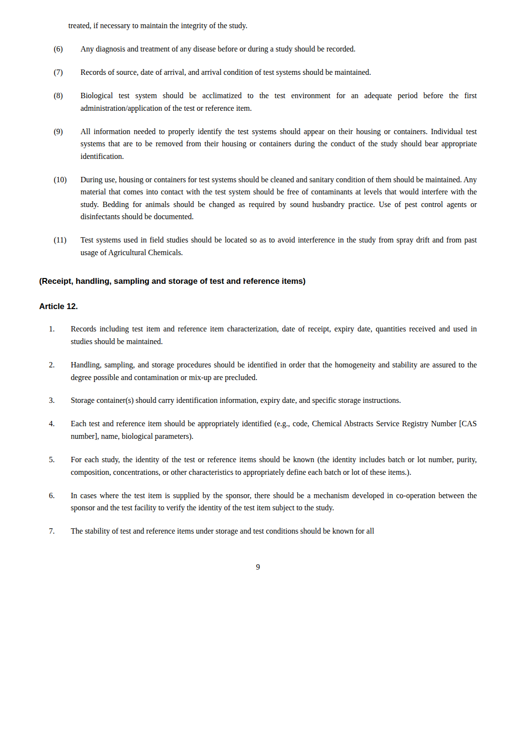treated, if necessary to maintain the integrity of the study.
(6) Any diagnosis and treatment of any disease before or during a study should be recorded.
(7) Records of source, date of arrival, and arrival condition of test systems should be maintained.
(8) Biological test system should be acclimatized to the test environment for an adequate period before the first administration/application of the test or reference item.
(9) All information needed to properly identify the test systems should appear on their housing or containers. Individual test systems that are to be removed from their housing or containers during the conduct of the study should bear appropriate identification.
(10) During use, housing or containers for test systems should be cleaned and sanitary condition of them should be maintained. Any material that comes into contact with the test system should be free of contaminants at levels that would interfere with the study. Bedding for animals should be changed as required by sound husbandry practice. Use of pest control agents or disinfectants should be documented.
(11) Test systems used in field studies should be located so as to avoid interference in the study from spray drift and from past usage of Agricultural Chemicals.
(Receipt, handling, sampling and storage of test and reference items)
Article 12.
1. Records including test item and reference item characterization, date of receipt, expiry date, quantities received and used in studies should be maintained.
2. Handling, sampling, and storage procedures should be identified in order that the homogeneity and stability are assured to the degree possible and contamination or mix-up are precluded.
3. Storage container(s) should carry identification information, expiry date, and specific storage instructions.
4. Each test and reference item should be appropriately identified (e.g., code, Chemical Abstracts Service Registry Number [CAS number], name, biological parameters).
5. For each study, the identity of the test or reference items should be known (the identity includes batch or lot number, purity, composition, concentrations, or other characteristics to appropriately define each batch or lot of these items.).
6. In cases where the test item is supplied by the sponsor, there should be a mechanism developed in co-operation between the sponsor and the test facility to verify the identity of the test item subject to the study.
7. The stability of test and reference items under storage and test conditions should be known for all
9